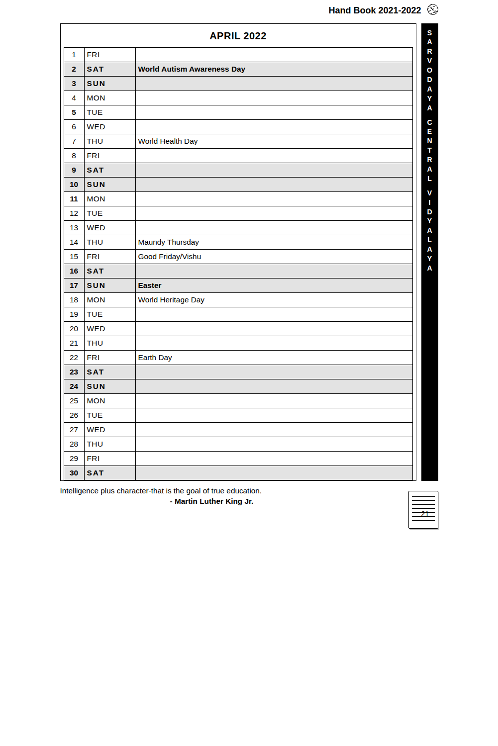Hand Book 2021-2022
APRIL 2022
| 1 | FRI | |
| 2 | SAT | World Autism Awareness Day |
| 3 | SUN | |
| 4 | MON | |
| 5 | TUE | |
| 6 | WED | |
| 7 | THU | World Health Day |
| 8 | FRI | |
| 9 | SAT | |
| 10 | SUN | |
| 11 | MON | |
| 12 | TUE | |
| 13 | WED | |
| 14 | THU | Maundy Thursday |
| 15 | FRI | Good Friday/Vishu |
| 16 | SAT | |
| 17 | SUN | Easter |
| 18 | MON | World Heritage Day |
| 19 | TUE | |
| 20 | WED | |
| 21 | THU | |
| 22 | FRI | Earth Day |
| 23 | SAT | |
| 24 | SUN | |
| 25 | MON | |
| 26 | TUE | |
| 27 | WED | |
| 28 | THU | |
| 29 | FRI | |
| 30 | SAT | |
SARVODAYA
CENTRAL
VIDYALAYA
Intelligence plus character-that is the goal of true education. - Martin Luther King Jr.
21